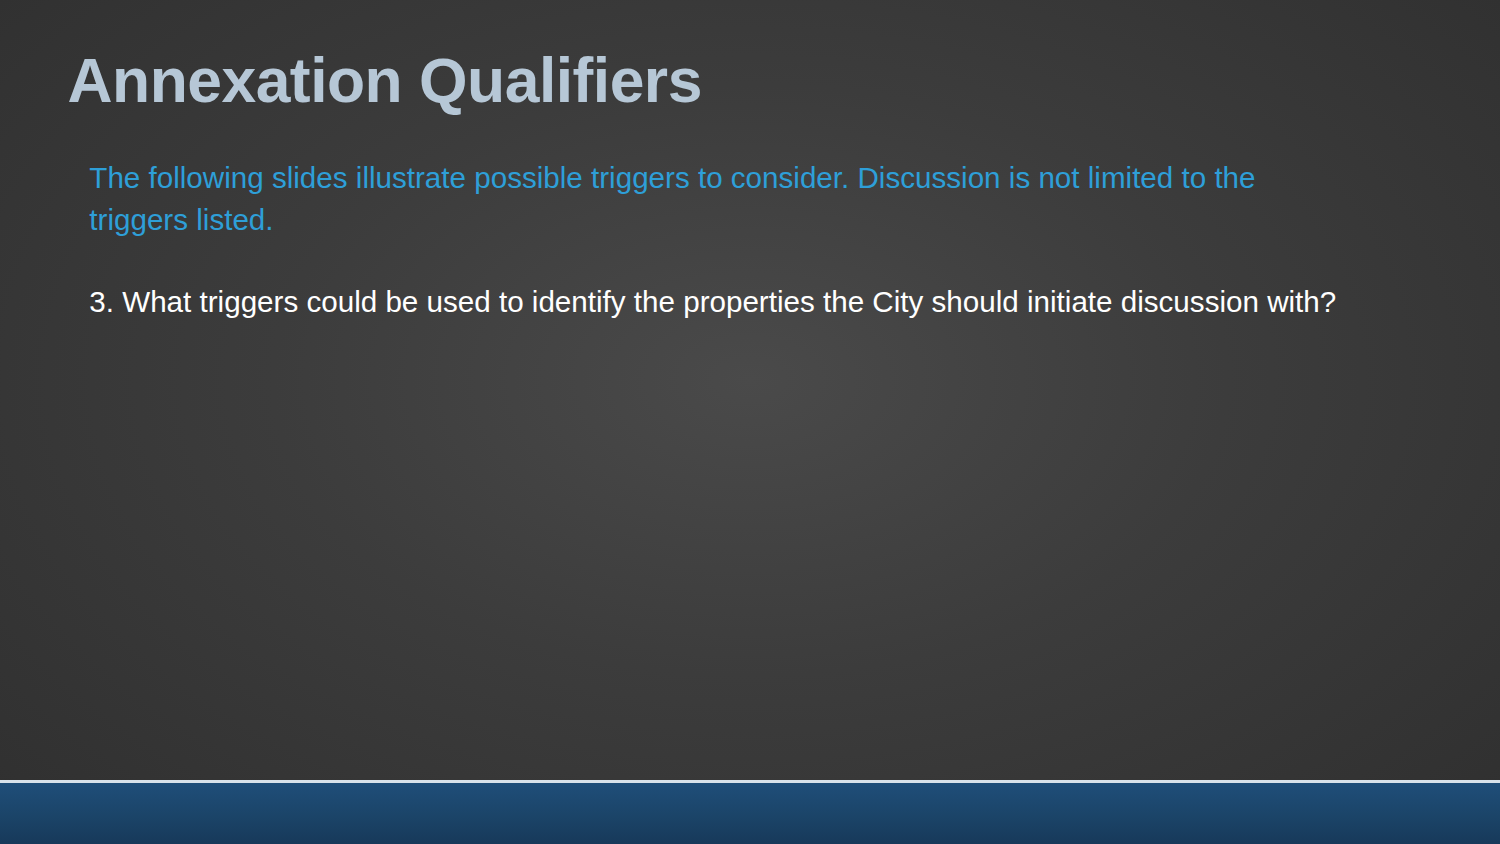Annexation Qualifiers
The following slides illustrate possible triggers to consider. Discussion is not limited to the triggers listed.
3. What triggers could be used to identify the properties the City should initiate discussion with?